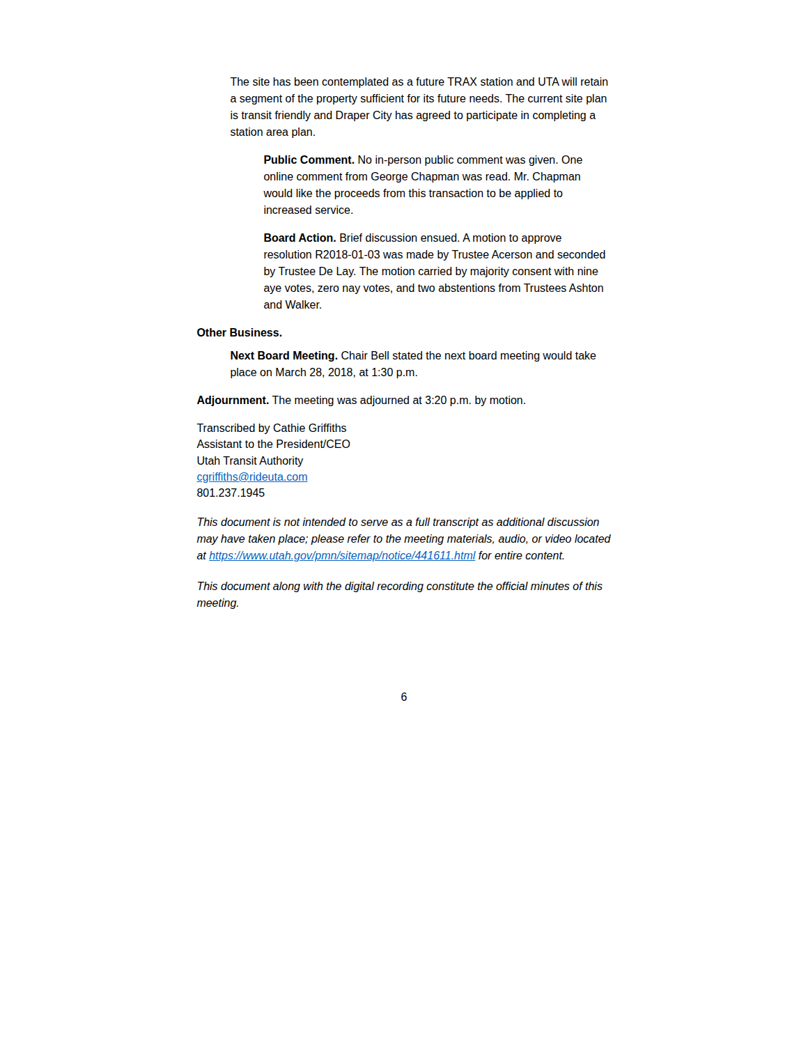The site has been contemplated as a future TRAX station and UTA will retain a segment of the property sufficient for its future needs. The current site plan is transit friendly and Draper City has agreed to participate in completing a station area plan.
Public Comment. No in-person public comment was given. One online comment from George Chapman was read. Mr. Chapman would like the proceeds from this transaction to be applied to increased service.
Board Action. Brief discussion ensued. A motion to approve resolution R2018-01-03 was made by Trustee Acerson and seconded by Trustee De Lay. The motion carried by majority consent with nine aye votes, zero nay votes, and two abstentions from Trustees Ashton and Walker.
Other Business.
Next Board Meeting. Chair Bell stated the next board meeting would take place on March 28, 2018, at 1:30 p.m.
Adjournment. The meeting was adjourned at 3:20 p.m. by motion.
Transcribed by Cathie Griffiths
Assistant to the President/CEO
Utah Transit Authority
cgriffiths@rideuta.com
801.237.1945
This document is not intended to serve as a full transcript as additional discussion may have taken place; please refer to the meeting materials, audio, or video located at https://www.utah.gov/pmn/sitemap/notice/441611.html for entire content.
This document along with the digital recording constitute the official minutes of this meeting.
6